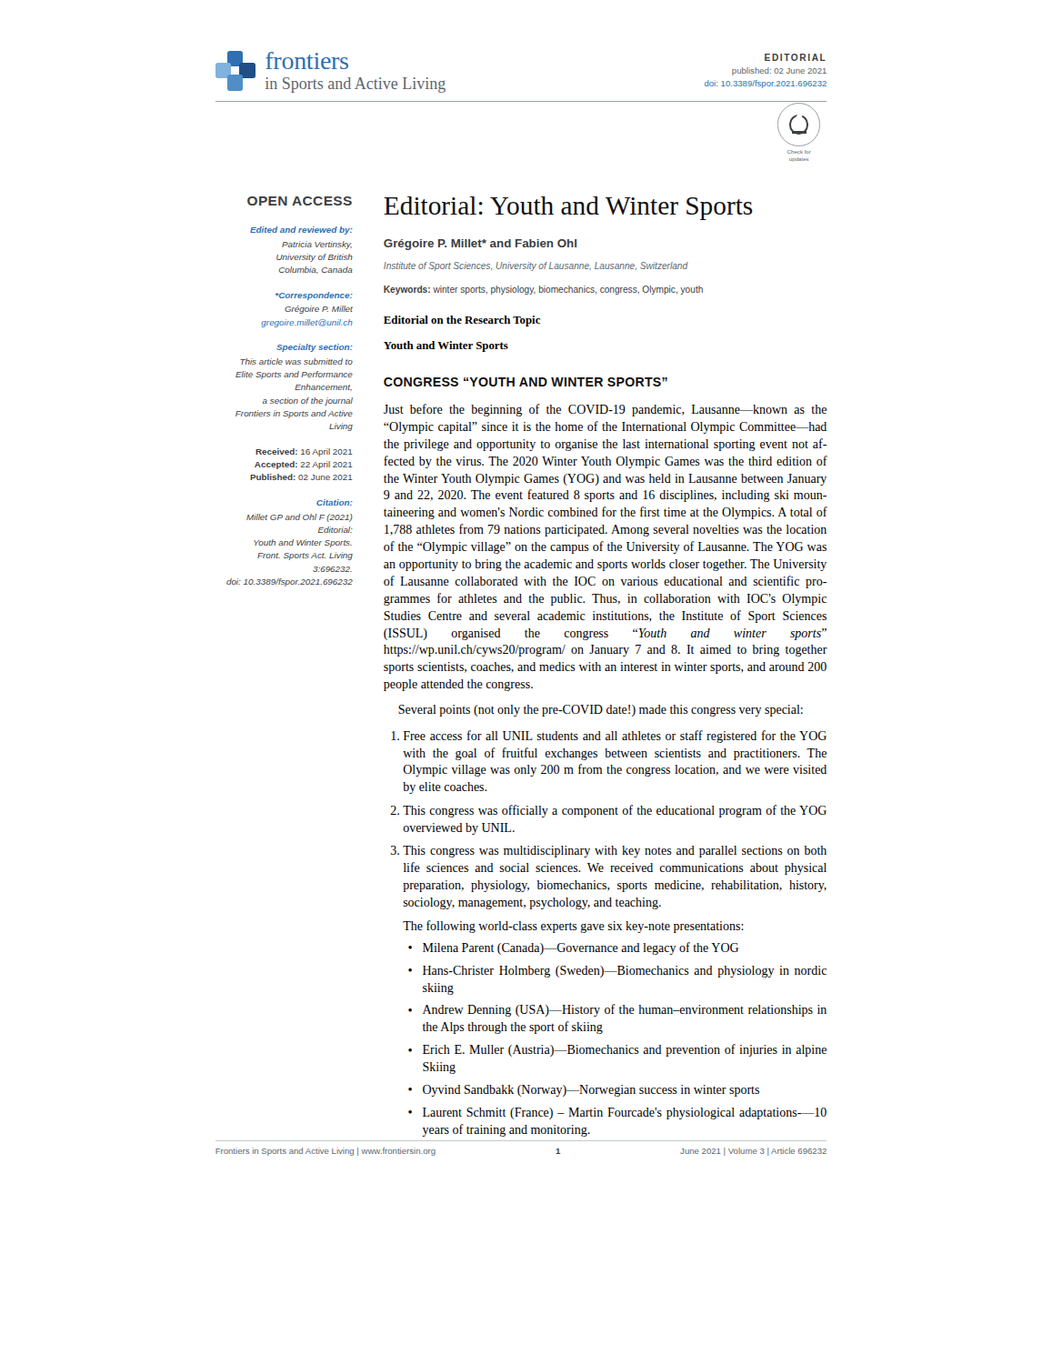frontiers
in Sports and Active Living
EDITORIAL
published: 02 June 2021
doi: 10.3389/fspor.2021.696232
Check for
updates
OPEN ACCESS
Edited and reviewed by:
Patricia Vertinsky,
University of British
Columbia, Canada
*Correspondence:
Grégoire P. Millet
gregoire.millet@unil.ch
Specialty section:
This article was submitted to
Elite Sports and Performance
Enhancement,
a section of the journal
Frontiers in Sports and Active Living
Received: 16 April 2021
Accepted: 22 April 2021
Published: 02 June 2021
Citation:
Millet GP and Ohl F (2021) Editorial:
Youth and Winter Sports.
Front. Sports Act. Living 3:696232.
doi: 10.3389/fspor.2021.696232
Editorial: Youth and Winter Sports
Grégoire P. Millet* and Fabien Ohl
Institute of Sport Sciences, University of Lausanne, Lausanne, Switzerland
Keywords: winter sports, physiology, biomechanics, congress, Olympic, youth
Editorial on the Research Topic
Youth and Winter Sports
CONGRESS “YOUTH AND WINTER SPORTS”
Just before the beginning of the COVID-19 pandemic, Lausanne—known as the “Olympic capital” since it is the home of the International Olympic Committee—had the privilege and opportunity to organise the last international sporting event not affected by the virus. The 2020 Winter Youth Olympic Games was the third edition of the Winter Youth Olympic Games (YOG) and was held in Lausanne between January 9 and 22, 2020. The event featured 8 sports and 16 disciplines, including ski mountaineering and women's Nordic combined for the first time at the Olympics. A total of 1,788 athletes from 79 nations participated. Among several novelties was the location of the “Olympic village” on the campus of the University of Lausanne. The YOG was an opportunity to bring the academic and sports worlds closer together. The University of Lausanne collaborated with the IOC on various educational and scientific programmes for athletes and the public. Thus, in collaboration with IOC's Olympic Studies Centre and several academic institutions, the Institute of Sport Sciences (ISSUL) organised the congress “Youth and winter sports” https://wp.unil.ch/cyws20/program/ on January 7 and 8. It aimed to bring together sports scientists, coaches, and medics with an interest in winter sports, and around 200 people attended the congress.
Several points (not only the pre-COVID date!) made this congress very special:
Free access for all UNIL students and all athletes or staff registered for the YOG with the goal of fruitful exchanges between scientists and practitioners. The Olympic village was only 200 m from the congress location, and we were visited by elite coaches.
This congress was officially a component of the educational program of the YOG overviewed by UNIL.
This congress was multidisciplinary with key notes and parallel sections on both life sciences and social sciences. We received communications about physical preparation, physiology, biomechanics, sports medicine, rehabilitation, history, sociology, management, psychology, and teaching.
The following world-class experts gave six key-note presentations:
Milena Parent (Canada)—Governance and legacy of the YOG
Hans-Christer Holmberg (Sweden)—Biomechanics and physiology in nordic skiing
Andrew Denning (USA)—History of the human–environment relationships in the Alps through the sport of skiing
Erich E. Muller (Austria)—Biomechanics and prevention of injuries in alpine Skiing
Oyvind Sandbakk (Norway)—Norwegian success in winter sports
Laurent Schmitt (France) – Martin Fourcade's physiological adaptations-—10 years of training and monitoring.
Frontiers in Sports and Active Living | www.frontiersin.org
1
June 2021 | Volume 3 | Article 696232